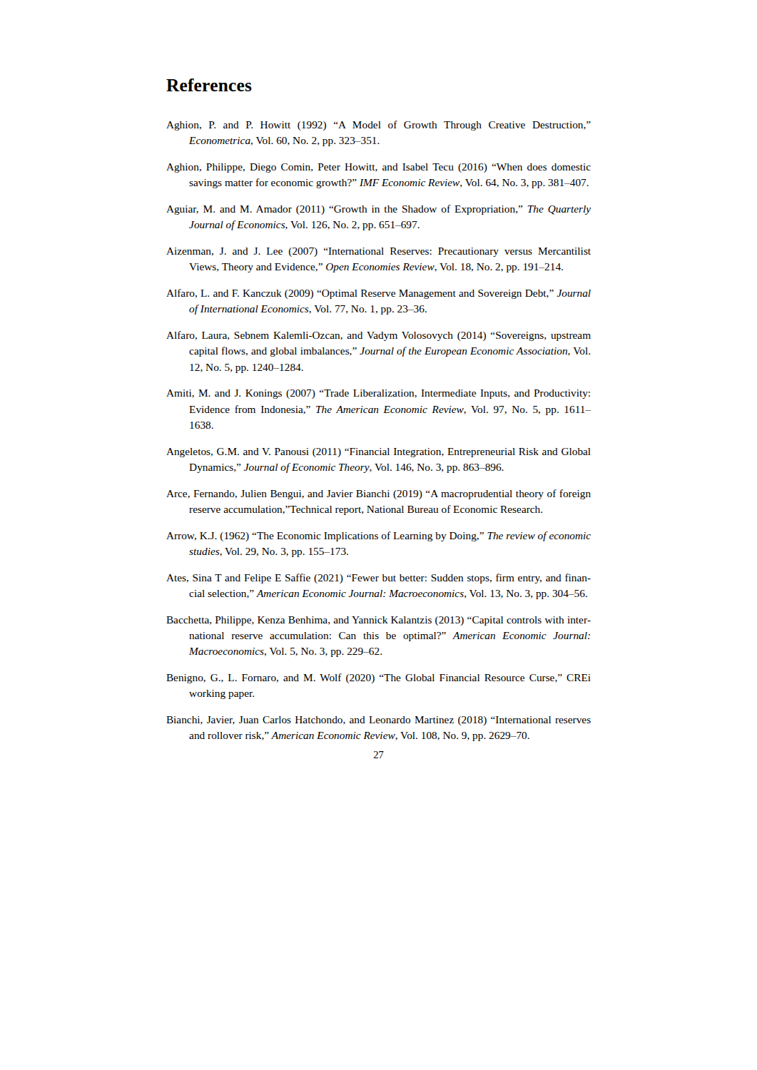References
Aghion, P. and P. Howitt (1992) “A Model of Growth Through Creative Destruction,” Econometrica, Vol. 60, No. 2, pp. 323–351.
Aghion, Philippe, Diego Comin, Peter Howitt, and Isabel Tecu (2016) “When does domestic savings matter for economic growth?” IMF Economic Review, Vol. 64, No. 3, pp. 381–407.
Aguiar, M. and M. Amador (2011) “Growth in the Shadow of Expropriation,” The Quarterly Journal of Economics, Vol. 126, No. 2, pp. 651–697.
Aizenman, J. and J. Lee (2007) “International Reserves: Precautionary versus Mercantilist Views, Theory and Evidence,” Open Economies Review, Vol. 18, No. 2, pp. 191–214.
Alfaro, L. and F. Kanczuk (2009) “Optimal Reserve Management and Sovereign Debt,” Journal of International Economics, Vol. 77, No. 1, pp. 23–36.
Alfaro, Laura, Sebnem Kalemli-Ozcan, and Vadym Volosovych (2014) “Sovereigns, upstream capital flows, and global imbalances,” Journal of the European Economic Association, Vol. 12, No. 5, pp. 1240–1284.
Amiti, M. and J. Konings (2007) “Trade Liberalization, Intermediate Inputs, and Productivity: Evidence from Indonesia,” The American Economic Review, Vol. 97, No. 5, pp. 1611–1638.
Angeletos, G.M. and V. Panousi (2011) “Financial Integration, Entrepreneurial Risk and Global Dynamics,” Journal of Economic Theory, Vol. 146, No. 3, pp. 863–896.
Arce, Fernando, Julien Bengui, and Javier Bianchi (2019) “A macroprudential theory of foreign reserve accumulation,”Technical report, National Bureau of Economic Research.
Arrow, K.J. (1962) “The Economic Implications of Learning by Doing,” The review of economic studies, Vol. 29, No. 3, pp. 155–173.
Ates, Sina T and Felipe E Saffie (2021) “Fewer but better: Sudden stops, firm entry, and financial selection,” American Economic Journal: Macroeconomics, Vol. 13, No. 3, pp. 304–56.
Bacchetta, Philippe, Kenza Benhima, and Yannick Kalantzis (2013) “Capital controls with international reserve accumulation: Can this be optimal?” American Economic Journal: Macroeconomics, Vol. 5, No. 3, pp. 229–62.
Benigno, G., L. Fornaro, and M. Wolf (2020) “The Global Financial Resource Curse,” CREi working paper.
Bianchi, Javier, Juan Carlos Hatchondo, and Leonardo Martinez (2018) “International reserves and rollover risk,” American Economic Review, Vol. 108, No. 9, pp. 2629–70.
27